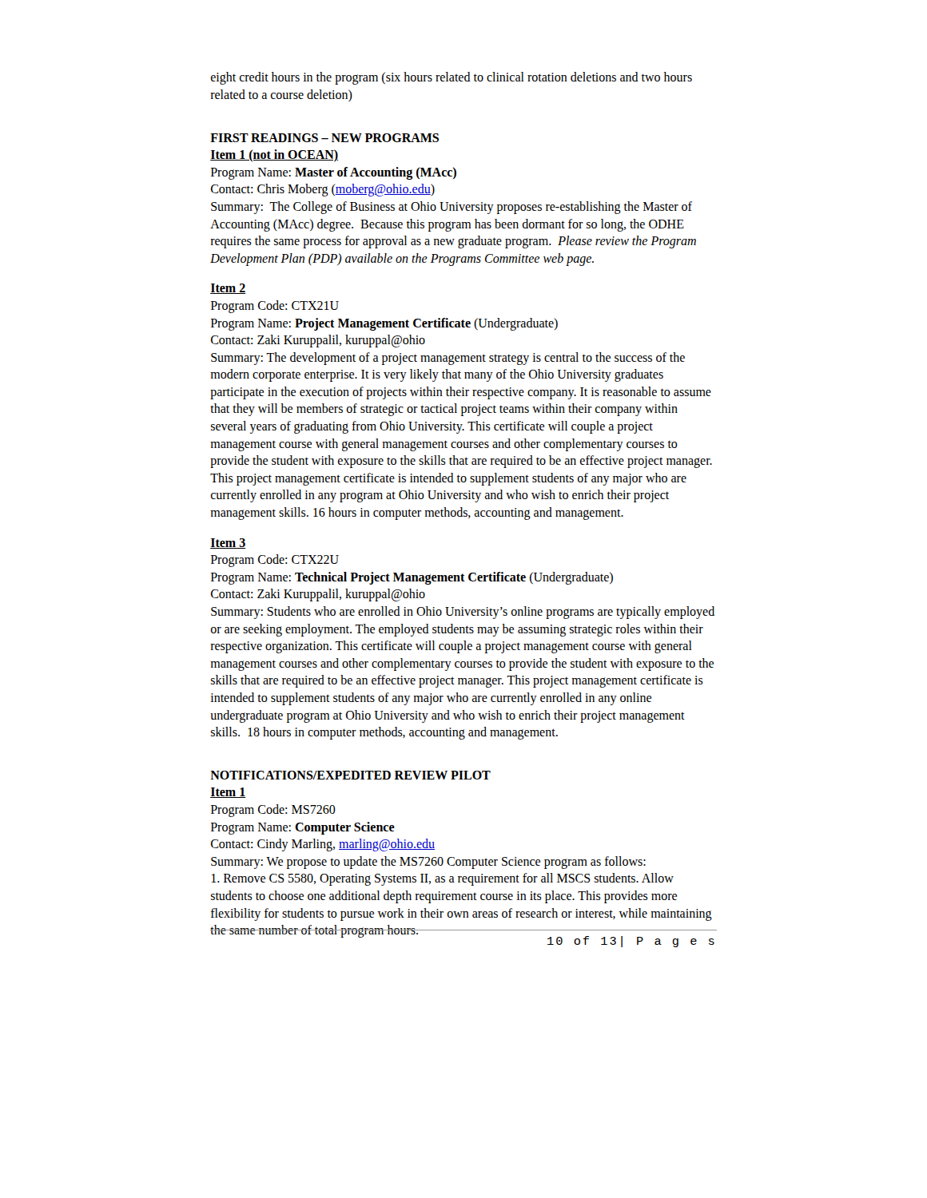eight credit hours in the program (six hours related to clinical rotation deletions and two hours related to a course deletion)
FIRST READINGS – NEW PROGRAMS
Item 1 (not in OCEAN)
Program Name: Master of Accounting (MAcc)
Contact: Chris Moberg (moberg@ohio.edu)
Summary: The College of Business at Ohio University proposes re-establishing the Master of Accounting (MAcc) degree. Because this program has been dormant for so long, the ODHE requires the same process for approval as a new graduate program. Please review the Program Development Plan (PDP) available on the Programs Committee web page.
Item 2
Program Code: CTX21U
Program Name: Project Management Certificate (Undergraduate)
Contact: Zaki Kuruppalil, kuruppal@ohio
Summary: The development of a project management strategy is central to the success of the modern corporate enterprise. It is very likely that many of the Ohio University graduates participate in the execution of projects within their respective company. It is reasonable to assume that they will be members of strategic or tactical project teams within their company within several years of graduating from Ohio University. This certificate will couple a project management course with general management courses and other complementary courses to provide the student with exposure to the skills that are required to be an effective project manager. This project management certificate is intended to supplement students of any major who are currently enrolled in any program at Ohio University and who wish to enrich their project management skills. 16 hours in computer methods, accounting and management.
Item 3
Program Code: CTX22U
Program Name: Technical Project Management Certificate (Undergraduate)
Contact: Zaki Kuruppalil, kuruppal@ohio
Summary: Students who are enrolled in Ohio University’s online programs are typically employed or are seeking employment. The employed students may be assuming strategic roles within their respective organization. This certificate will couple a project management course with general management courses and other complementary courses to provide the student with exposure to the skills that are required to be an effective project manager. This project management certificate is intended to supplement students of any major who are currently enrolled in any online undergraduate program at Ohio University and who wish to enrich their project management skills. 18 hours in computer methods, accounting and management.
NOTIFICATIONS/EXPEDITED REVIEW PILOT
Item 1
Program Code: MS7260
Program Name: Computer Science
Contact: Cindy Marling, marling@ohio.edu
Summary: We propose to update the MS7260 Computer Science program as follows:
1. Remove CS 5580, Operating Systems II, as a requirement for all MSCS students. Allow students to choose one additional depth requirement course in its place. This provides more flexibility for students to pursue work in their own areas of research or interest, while maintaining the same number of total program hours.
10 of 13| P a g e s